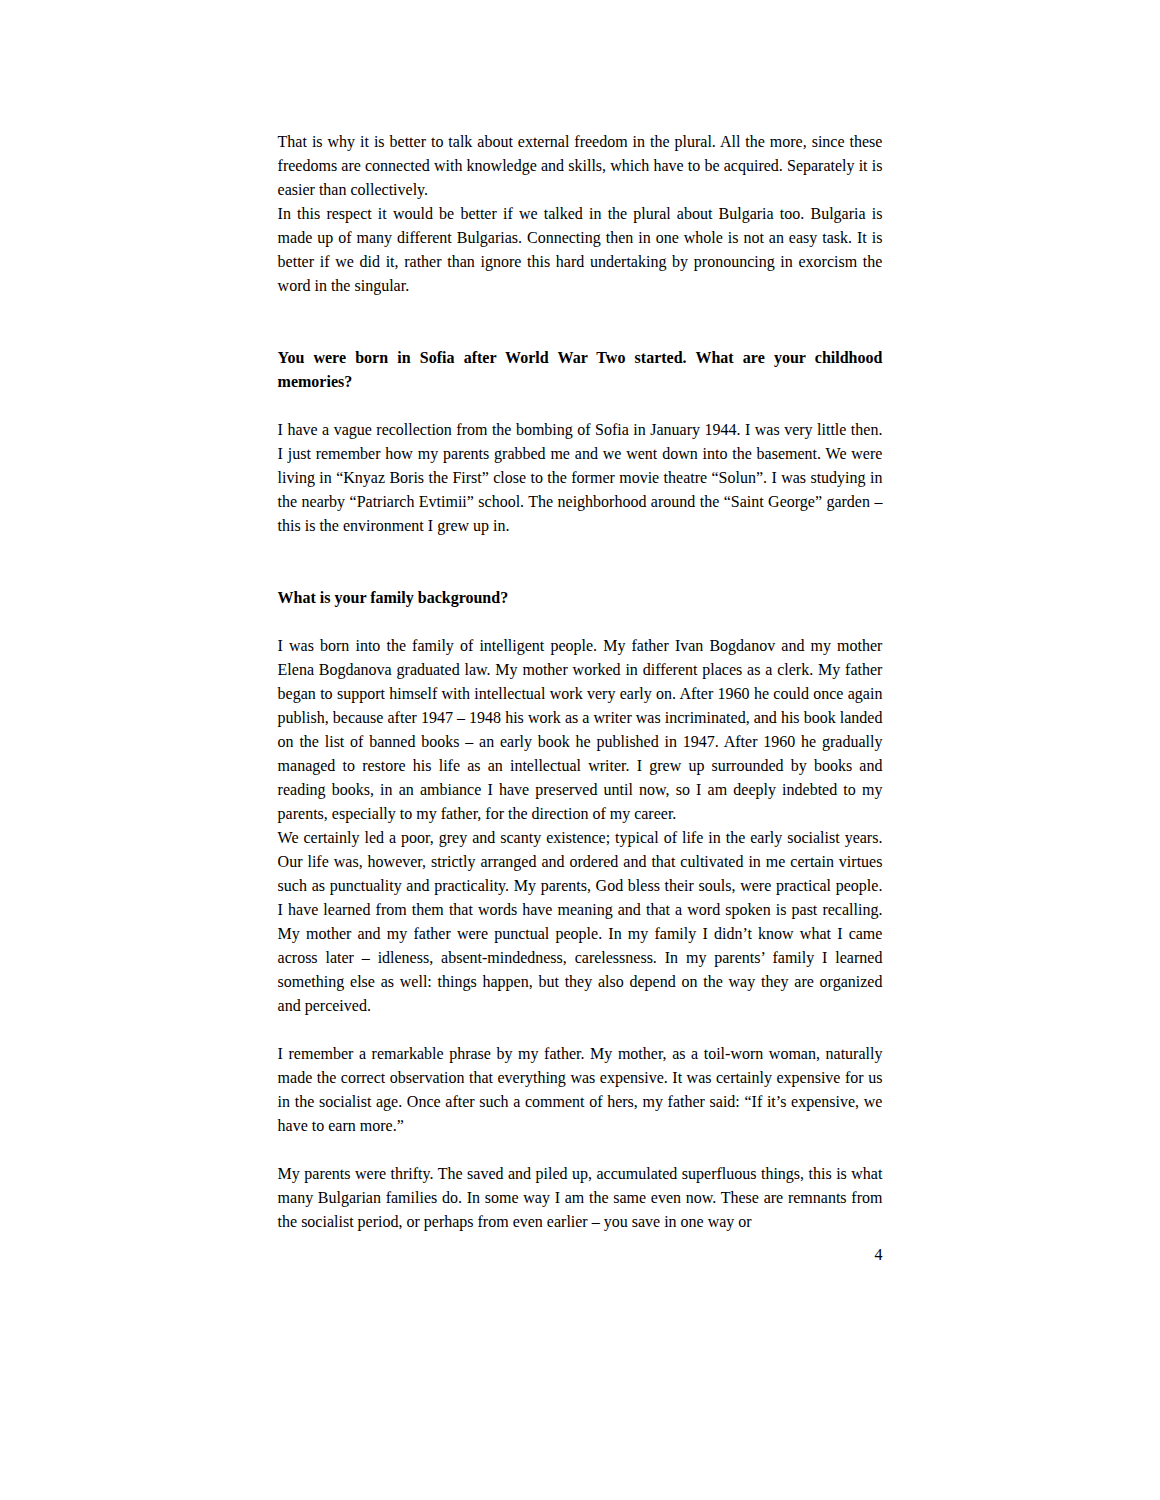That is why it is better to talk about external freedom in the plural. All the more, since these freedoms are connected with knowledge and skills, which have to be acquired. Separately it is easier than collectively.
In this respect it would be better if we talked in the plural about Bulgaria too. Bulgaria is made up of many different Bulgarias. Connecting then in one whole is not an easy task. It is better if we did it, rather than ignore this hard undertaking by pronouncing in exorcism the word in the singular.
You were born in Sofia after World War Two started. What are your childhood memories?
I have a vague recollection from the bombing of Sofia in January 1944. I was very little then. I just remember how my parents grabbed me and we went down into the basement. We were living in “Knyaz Boris the First” close to the former movie theatre “Solun”. I was studying in the nearby “Patriarch Evtimii” school. The neighborhood around the “Saint George” garden – this is the environment I grew up in.
What is your family background?
I was born into the family of intelligent people. My father Ivan Bogdanov and my mother Elena Bogdanova graduated law. My mother worked in different places as a clerk. My father began to support himself with intellectual work very early on. After 1960 he could once again publish, because after 1947 – 1948 his work as a writer was incriminated, and his book landed on the list of banned books – an early book he published in 1947. After 1960 he gradually managed to restore his life as an intellectual writer. I grew up surrounded by books and reading books, in an ambiance I have preserved until now, so I am deeply indebted to my parents, especially to my father, for the direction of my career.
We certainly led a poor, grey and scanty existence; typical of life in the early socialist years. Our life was, however, strictly arranged and ordered and that cultivated in me certain virtues such as punctuality and practicality. My parents, God bless their souls, were practical people. I have learned from them that words have meaning and that a word spoken is past recalling. My mother and my father were punctual people. In my family I didn’t know what I came across later – idleness, absent-mindedness, carelessness. In my parents’ family I learned something else as well: things happen, but they also depend on the way they are organized and perceived.
I remember a remarkable phrase by my father. My mother, as a toil-worn woman, naturally made the correct observation that everything was expensive. It was certainly expensive for us in the socialist age. Once after such a comment of hers, my father said: “If it’s expensive, we have to earn more.”
My parents were thrifty. The saved and piled up, accumulated superfluous things, this is what many Bulgarian families do. In some way I am the same even now. These are remnants from the socialist period, or perhaps from even earlier – you save in one way or
4